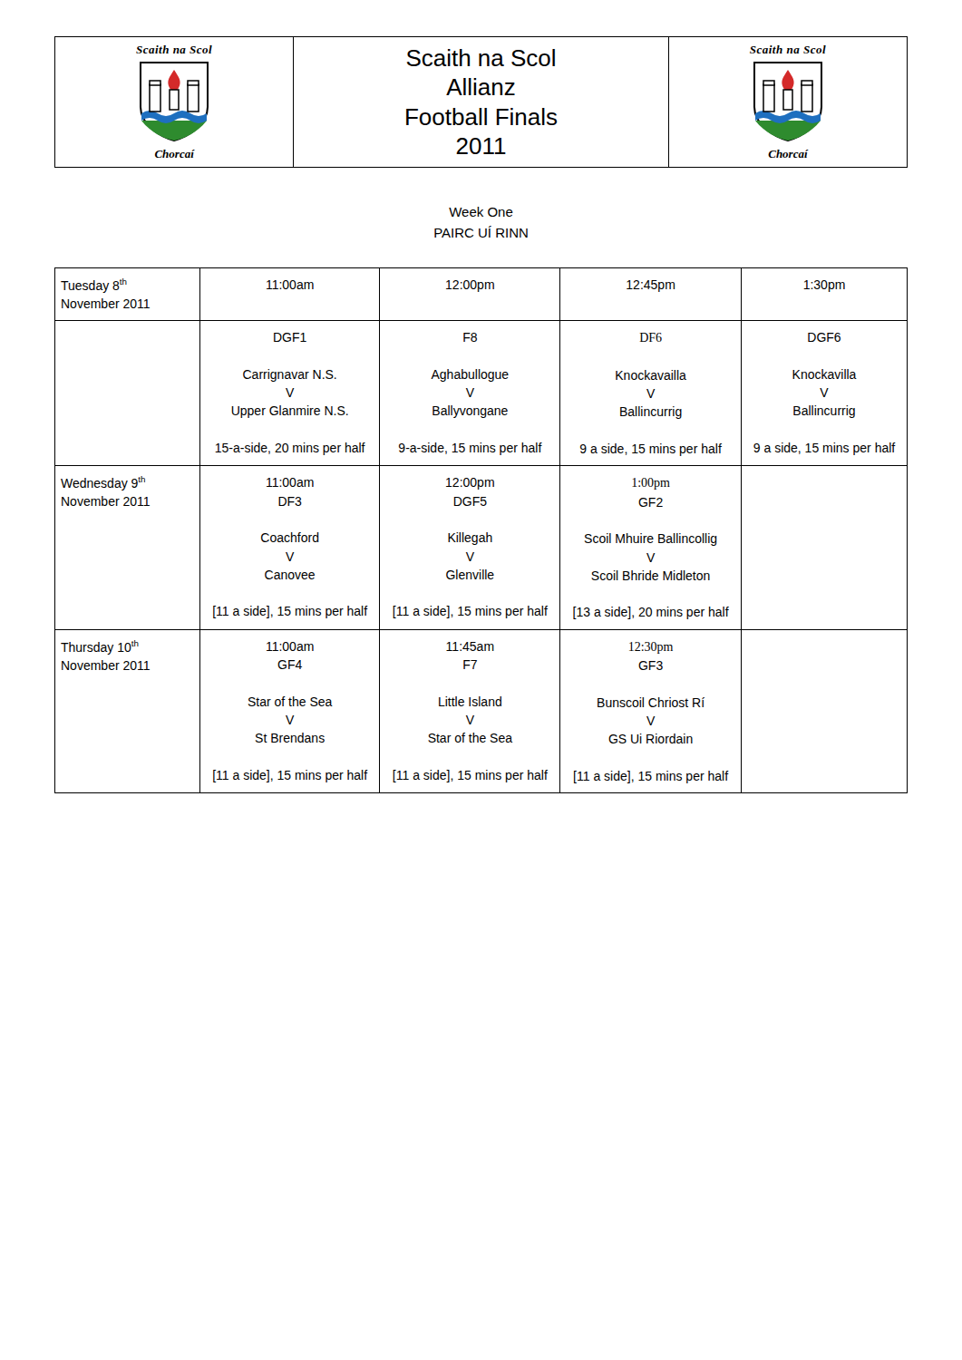| Scaith na Scol Chorcaí | Scaith na Scol Allianz Football Finals 2011 | Scaith na Scol Chorcaí |
Week One
PAIRC UÍ RINN
| Tuesday 8 th November 2011 | 11:00am | 12:00pm | 12:45pm | 1:30pm |
| | DGF1 Carrignavar N.S. V Upper Glanmire N.S. 15-a-side, 20 mins per half | F8 Aghabullogue V Ballyvongane 9-a-side, 15 mins per half | DF6 Knockavailla V Ballincurrig 9 a side, 15 mins per half | DGF6 Knockavilla V Ballincurrig 9 a side, 15 mins per half |
| Wednesday 9 th November 2011 | 11:00am DF3 Coachford V Canovee [11 a side], 15 mins per half | 12:00pm DGF5 Killegah V Glenville [11 a side], 15 mins per half | 1:00pm GF2 Scoil Mhuire Ballincollig V Scoil Bhride Midleton [13 a side], 20 mins per half | |
| Thursday 10 th November 2011 | 11:00am GF4 Star of the Sea V St Brendans [11 a side], 15 mins per half | 11:45am F7 Little Island V Star of the Sea [11 a side], 15 mins per half | 12:30pm GF3 Bunscoil Chriost Rí V GS Ui Riordain [11 a side], 15 mins per half | |